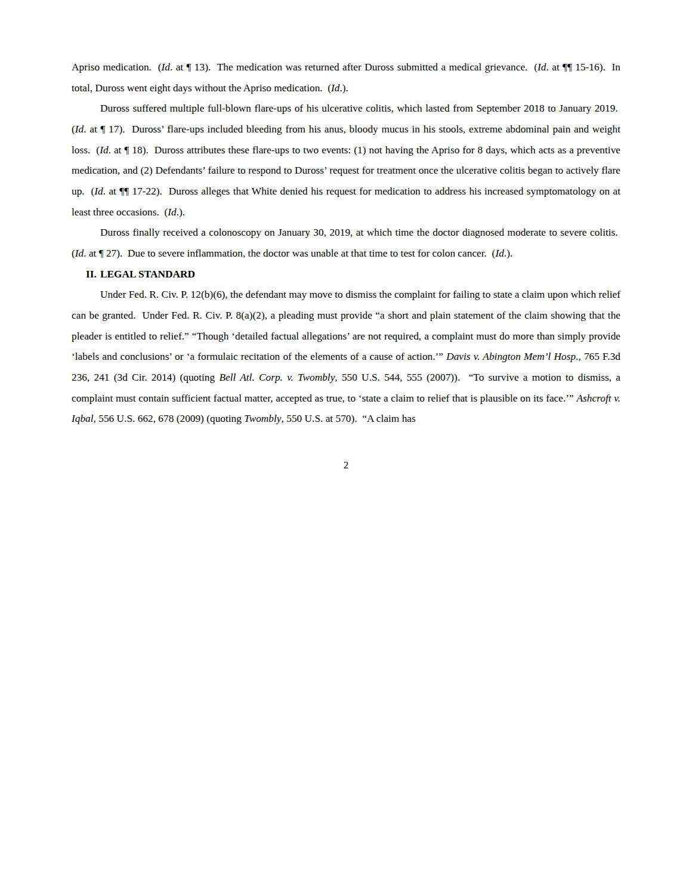Apriso medication. (Id. at ¶ 13). The medication was returned after Duross submitted a medical grievance. (Id. at ¶¶ 15-16). In total, Duross went eight days without the Apriso medication. (Id.).
Duross suffered multiple full-blown flare-ups of his ulcerative colitis, which lasted from September 2018 to January 2019. (Id. at ¶ 17). Duross’ flare-ups included bleeding from his anus, bloody mucus in his stools, extreme abdominal pain and weight loss. (Id. at ¶ 18). Duross attributes these flare-ups to two events: (1) not having the Apriso for 8 days, which acts as a preventive medication, and (2) Defendants’ failure to respond to Duross’ request for treatment once the ulcerative colitis began to actively flare up. (Id. at ¶¶ 17-22). Duross alleges that White denied his request for medication to address his increased symptomatology on at least three occasions. (Id.).
Duross finally received a colonoscopy on January 30, 2019, at which time the doctor diagnosed moderate to severe colitis. (Id. at ¶ 27). Due to severe inflammation, the doctor was unable at that time to test for colon cancer. (Id.).
II.
LEGAL STANDARD
Under Fed. R. Civ. P. 12(b)(6), the defendant may move to dismiss the complaint for failing to state a claim upon which relief can be granted. Under Fed. R. Civ. P. 8(a)(2), a pleading must provide “a short and plain statement of the claim showing that the pleader is entitled to relief.” “Though ‘detailed factual allegations’ are not required, a complaint must do more than simply provide ‘labels and conclusions’ or ‘a formulaic recitation of the elements of a cause of action.’” Davis v. Abington Mem’l Hosp., 765 F.3d 236, 241 (3d Cir. 2014) (quoting Bell Atl. Corp. v. Twombly, 550 U.S. 544, 555 (2007)). “To survive a motion to dismiss, a complaint must contain sufficient factual matter, accepted as true, to ‘state a claim to relief that is plausible on its face.’” Ashcroft v. Iqbal, 556 U.S. 662, 678 (2009) (quoting Twombly, 550 U.S. at 570). “A claim has
2